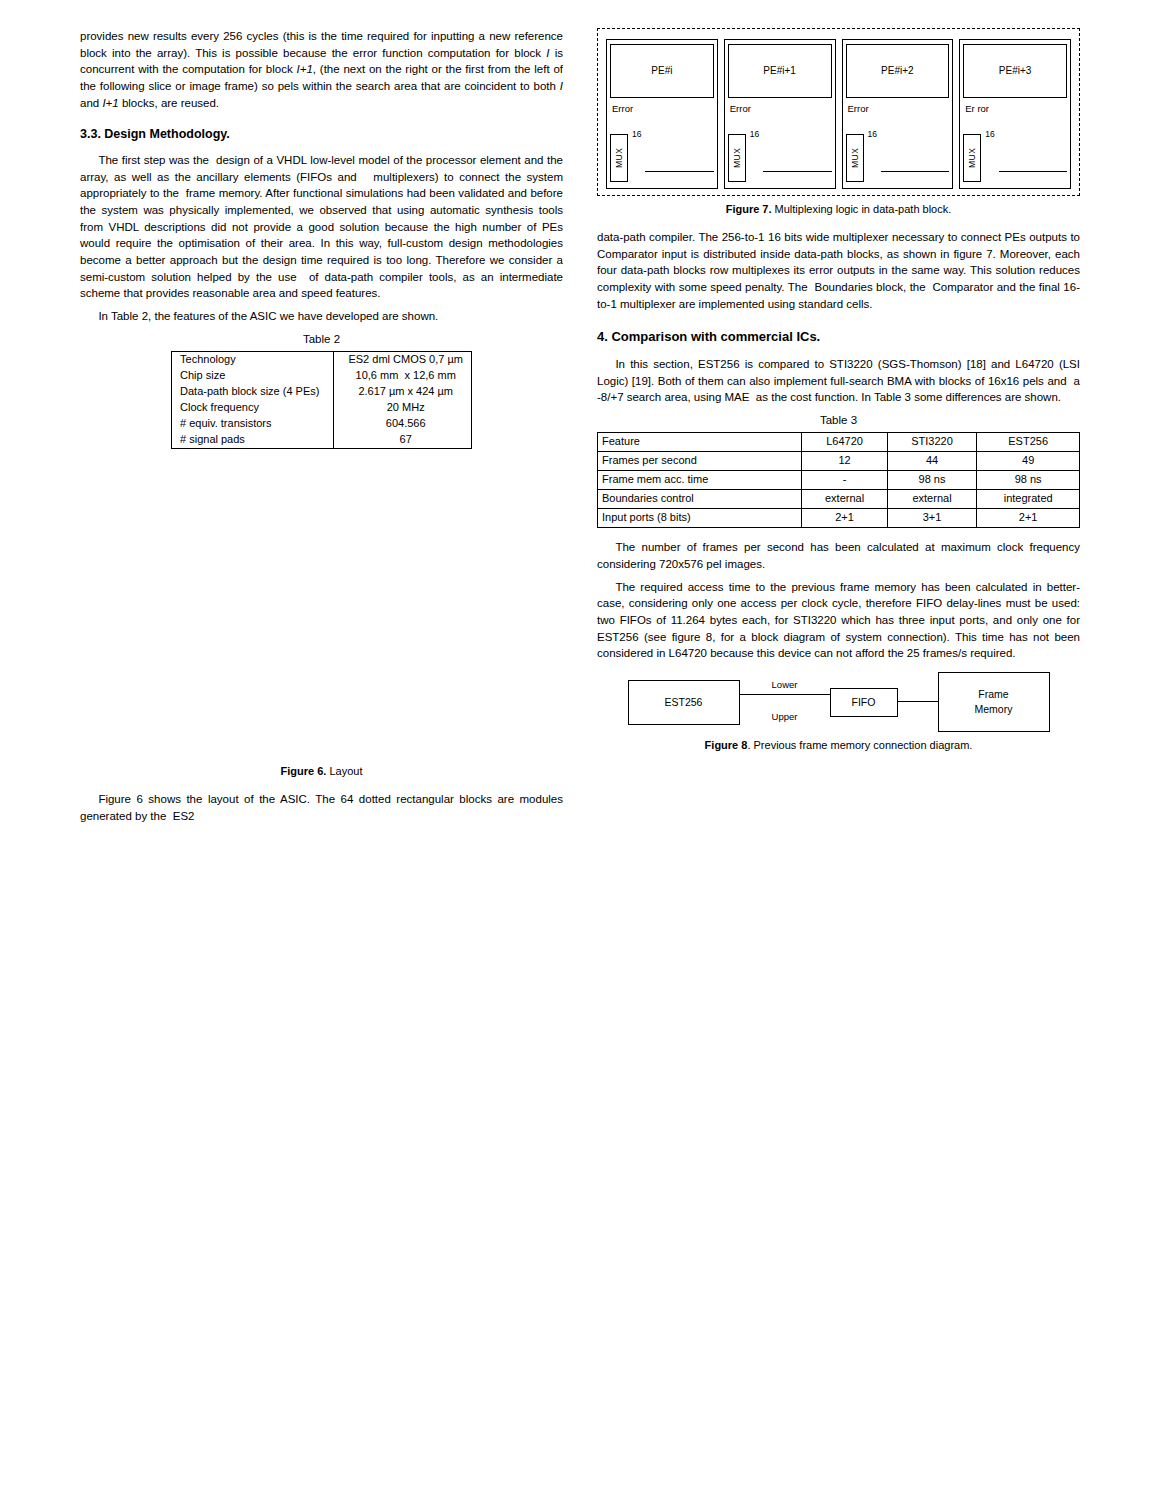provides new results every 256 cycles (this is the time required for inputting a new reference block into the array). This is possible because the error function computation for block I is concurrent with the computation for block I+1, (the next on the right or the first from the left of the following slice or image frame) so pels within the search area that are coincident to both I and I+1 blocks, are reused.
3.3. Design Methodology.
The first step was the design of a VHDL low-level model of the processor element and the array, as well as the ancillary elements (FIFOs and multiplexers) to connect the system appropriately to the frame memory. After functional simulations had been validated and before the system was physically implemented, we observed that using automatic synthesis tools from VHDL descriptions did not provide a good solution because the high number of PEs would require the optimisation of their area. In this way, full-custom design methodologies become a better approach but the design time required is too long. Therefore we consider a semi-custom solution helped by the use of data-path compiler tools, as an intermediate scheme that provides reasonable area and speed features.
In Table 2, the features of the ASIC we have developed are shown.
Table 2
| Technology | ES2 dml CMOS 0,7 µm |
| Chip size | 10,6 mm x 12,6 mm |
| Data-path block size (4 PEs) | 2.617 µm x 424 µm |
| Clock frequency | 20 MHz |
| # equiv. transistors | 604.566 |
| # signal pads | 67 |
Figure 6. Layout
Figure 6 shows the layout of the ASIC. The 64 dotted rectangular blocks are modules generated by the ES2
PE#i
Error
MUX
16
PE#i+1
Error
MUX
16
PE#i+2
Error
MUX
16
PE#i+3
Er ror
MUX
16
Figure 7. Multiplexing logic in data-path block.
data-path compiler. The 256-to-1 16 bits wide multiplexer necessary to connect PEs outputs to Comparator input is distributed inside data-path blocks, as shown in figure 7. Moreover, each four data-path blocks row multiplexes its error outputs in the same way. This solution reduces complexity with some speed penalty. The Boundaries block, the Comparator and the final 16-to-1 multiplexer are implemented using standard cells.
4. Comparison with commercial ICs.
In this section, EST256 is compared to STI3220 (SGS-Thomson) [18] and L64720 (LSI Logic) [19]. Both of them can also implement full-search BMA with blocks of 16x16 pels and a -8/+7 search area, using MAE as the cost function. In Table 3 some differences are shown.
Table 3
| Feature | L64720 | STI3220 | EST256 |
| Frames per second | 12 | 44 | 49 |
| Frame mem acc. time | - | 98 ns | 98 ns |
| Boundaries control | external | external | integrated |
| Input ports (8 bits) | 2+1 | 3+1 | 2+1 |
The number of frames per second has been calculated at maximum clock frequency considering 720x576 pel images.
The required access time to the previous frame memory has been calculated in better-case, considering only one access per clock cycle, therefore FIFO delay-lines must be used: two FIFOs of 11.264 bytes each, for STI3220 which has three input ports, and only one for EST256 (see figure 8, for a block diagram of system connection). This time has not been considered in L64720 because this device can not afford the 25 frames/s required.
EST256
Lower
Upper
FIFO
Frame
Memory
Figure 8. Previous frame memory connection diagram.